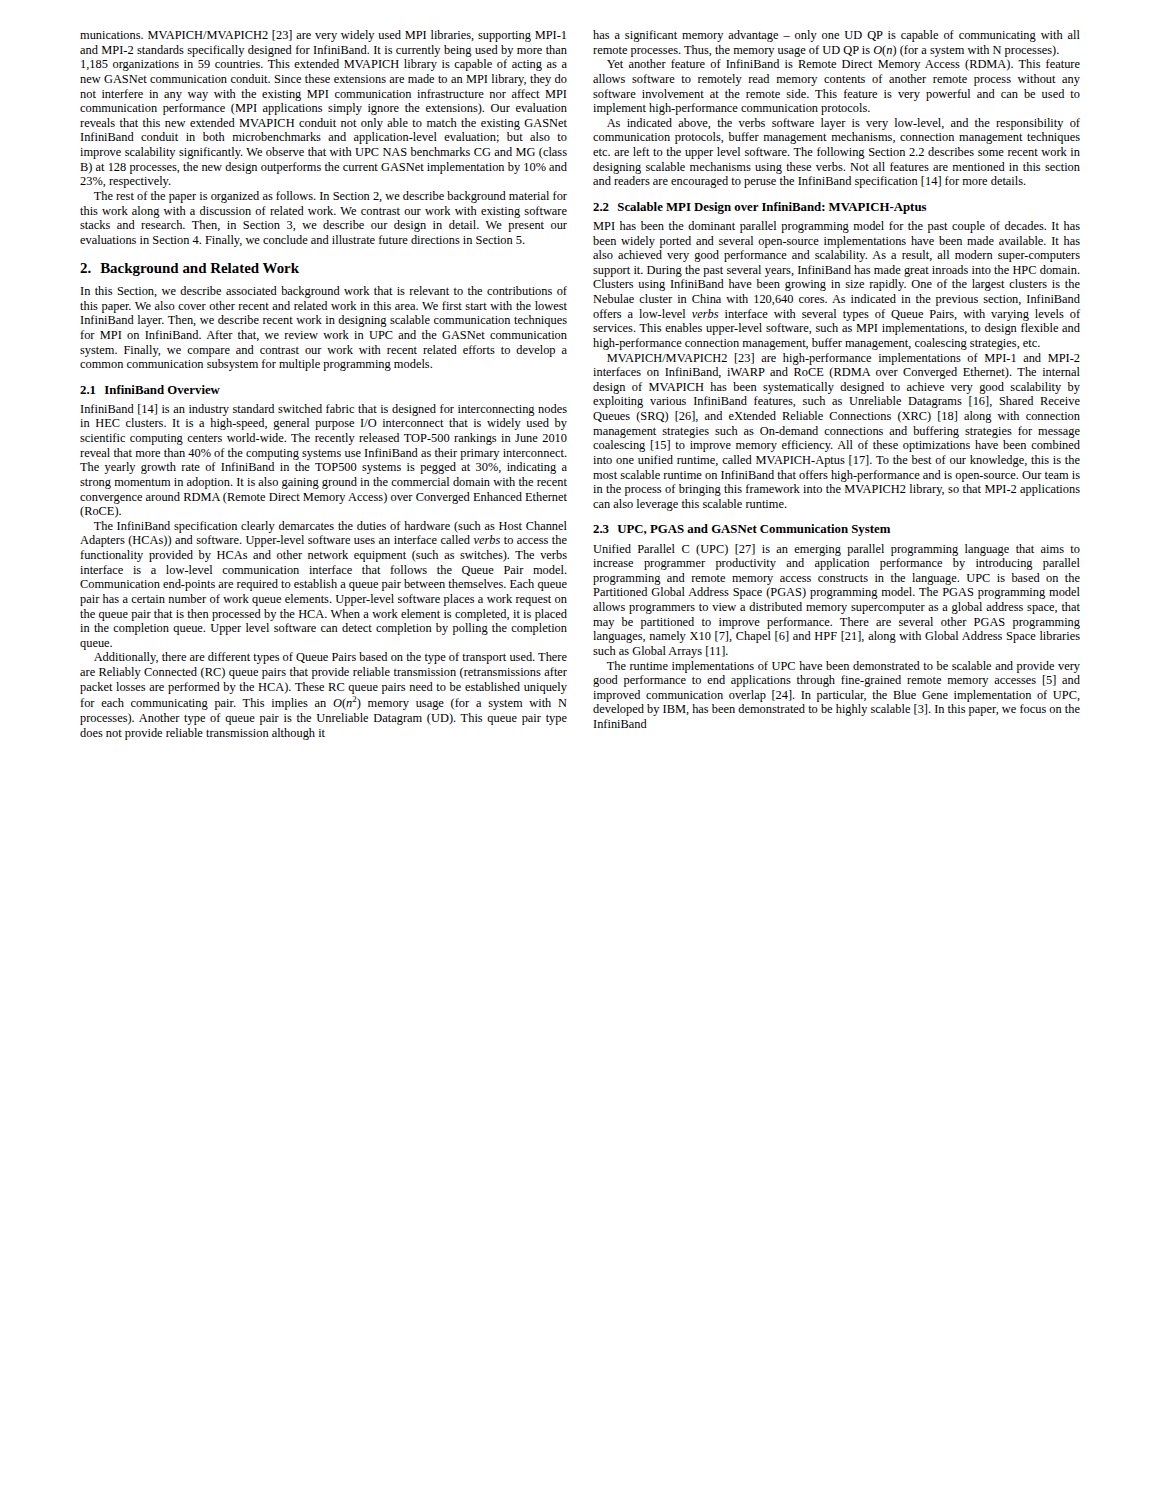munications. MVAPICH/MVAPICH2 [23] are very widely used MPI libraries, supporting MPI-1 and MPI-2 standards specifically designed for InfiniBand. It is currently being used by more than 1,185 organizations in 59 countries. This extended MVAPICH library is capable of acting as a new GASNet communication conduit. Since these extensions are made to an MPI library, they do not interfere in any way with the existing MPI communication infrastructure nor affect MPI communication performance (MPI applications simply ignore the extensions). Our evaluation reveals that this new extended MVAPICH conduit not only able to match the existing GASNet InfiniBand conduit in both microbenchmarks and application-level evaluation; but also to improve scalability significantly. We observe that with UPC NAS benchmarks CG and MG (class B) at 128 processes, the new design outperforms the current GASNet implementation by 10% and 23%, respectively.
The rest of the paper is organized as follows. In Section 2, we describe background material for this work along with a discussion of related work. We contrast our work with existing software stacks and research. Then, in Section 3, we describe our design in detail. We present our evaluations in Section 4. Finally, we conclude and illustrate future directions in Section 5.
2. Background and Related Work
In this Section, we describe associated background work that is relevant to the contributions of this paper. We also cover other recent and related work in this area. We first start with the lowest InfiniBand layer. Then, we describe recent work in designing scalable communication techniques for MPI on InfiniBand. After that, we review work in UPC and the GASNet communication system. Finally, we compare and contrast our work with recent related efforts to develop a common communication subsystem for multiple programming models.
2.1 InfiniBand Overview
InfiniBand [14] is an industry standard switched fabric that is designed for interconnecting nodes in HEC clusters. It is a high-speed, general purpose I/O interconnect that is widely used by scientific computing centers world-wide. The recently released TOP-500 rankings in June 2010 reveal that more than 40% of the computing systems use InfiniBand as their primary interconnect. The yearly growth rate of InfiniBand in the TOP500 systems is pegged at 30%, indicating a strong momentum in adoption. It is also gaining ground in the commercial domain with the recent convergence around RDMA (Remote Direct Memory Access) over Converged Enhanced Ethernet (RoCE).
The InfiniBand specification clearly demarcates the duties of hardware (such as Host Channel Adapters (HCAs)) and software. Upper-level software uses an interface called verbs to access the functionality provided by HCAs and other network equipment (such as switches). The verbs interface is a low-level communication interface that follows the Queue Pair model. Communication end-points are required to establish a queue pair between themselves. Each queue pair has a certain number of work queue elements. Upper-level software places a work request on the queue pair that is then processed by the HCA. When a work element is completed, it is placed in the completion queue. Upper level software can detect completion by polling the completion queue.
Additionally, there are different types of Queue Pairs based on the type of transport used. There are Reliably Connected (RC) queue pairs that provide reliable transmission (retransmissions after packet losses are performed by the HCA). These RC queue pairs need to be established uniquely for each communicating pair. This implies an O(n 2) memory usage (for a system with N processes). Another type of queue pair is the Unreliable Datagram (UD). This queue pair type does not provide reliable transmission although it
has a significant memory advantage – only one UD QP is capable of communicating with all remote processes. Thus, the memory usage of UD QP is O(n) (for a system with N processes).
Yet another feature of InfiniBand is Remote Direct Memory Access (RDMA). This feature allows software to remotely read memory contents of another remote process without any software involvement at the remote side. This feature is very powerful and can be used to implement high-performance communication protocols.
As indicated above, the verbs software layer is very low-level, and the responsibility of communication protocols, buffer management mechanisms, connection management techniques etc. are left to the upper level software. The following Section 2.2 describes some recent work in designing scalable mechanisms using these verbs. Not all features are mentioned in this section and readers are encouraged to peruse the InfiniBand specification [14] for more details.
2.2 Scalable MPI Design over InfiniBand: MVAPICH-Aptus
MPI has been the dominant parallel programming model for the past couple of decades. It has been widely ported and several open-source implementations have been made available. It has also achieved very good performance and scalability. As a result, all modern super-computers support it. During the past several years, InfiniBand has made great inroads into the HPC domain. Clusters using InfiniBand have been growing in size rapidly. One of the largest clusters is the Nebulae cluster in China with 120,640 cores. As indicated in the previous section, InfiniBand offers a low-level verbs interface with several types of Queue Pairs, with varying levels of services. This enables upper-level software, such as MPI implementations, to design flexible and high-performance connection management, buffer management, coalescing strategies, etc.
MVAPICH/MVAPICH2 [23] are high-performance implementations of MPI-1 and MPI-2 interfaces on InfiniBand, iWARP and RoCE (RDMA over Converged Ethernet). The internal design of MVAPICH has been systematically designed to achieve very good scalability by exploiting various InfiniBand features, such as Unreliable Datagrams [16], Shared Receive Queues (SRQ) [26], and eXtended Reliable Connections (XRC) [18] along with connection management strategies such as On-demand connections and buffering strategies for message coalescing [15] to improve memory efficiency. All of these optimizations have been combined into one unified runtime, called MVAPICH-Aptus [17]. To the best of our knowledge, this is the most scalable runtime on InfiniBand that offers high-performance and is open-source. Our team is in the process of bringing this framework into the MVAPICH2 library, so that MPI-2 applications can also leverage this scalable runtime.
2.3 UPC, PGAS and GASNet Communication System
Unified Parallel C (UPC) [27] is an emerging parallel programming language that aims to increase programmer productivity and application performance by introducing parallel programming and remote memory access constructs in the language. UPC is based on the Partitioned Global Address Space (PGAS) programming model. The PGAS programming model allows programmers to view a distributed memory supercomputer as a global address space, that may be partitioned to improve performance. There are several other PGAS programming languages, namely X10 [7], Chapel [6] and HPF [21], along with Global Address Space libraries such as Global Arrays [11].
The runtime implementations of UPC have been demonstrated to be scalable and provide very good performance to end applications through fine-grained remote memory accesses [5] and improved communication overlap [24]. In particular, the Blue Gene implementation of UPC, developed by IBM, has been demonstrated to be highly scalable [3]. In this paper, we focus on the InfiniBand